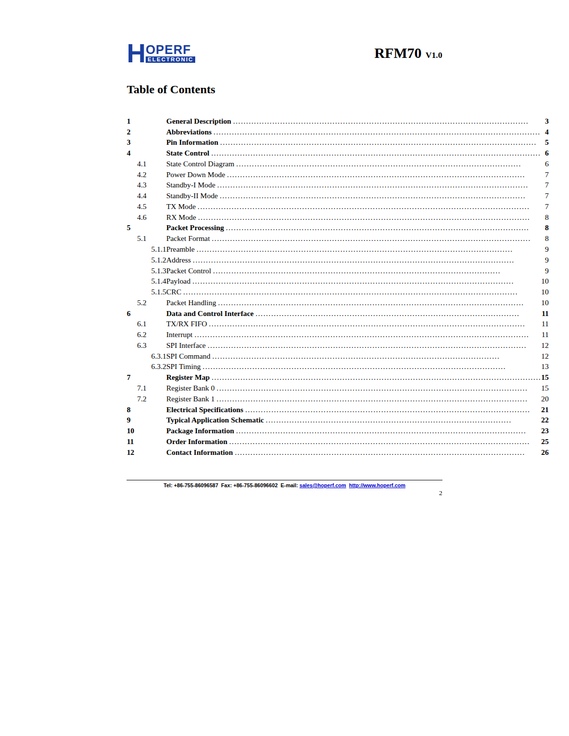H OPERF ELECTRONIC
RFM70 V1.0
Table of Contents
| 1 | General Description ................................................................................................................. | 3 |
| 2 | Abbreviations ............................................................................................................................. | 4 |
| 3 | Pin Information ......................................................................................................................... | 5 |
| 4 | State Control .............................................................................................................................. | 6 |
| 4.1 | State Control Diagram ............................................................................................................. | 6 |
| 4.2 | Power Down Mode .................................................................................................................. | 7 |
| 4.3 | Standby-I Mode ....................................................................................................................... | 7 |
| 4.4 | Standby-II Mode ..................................................................................................................... | 7 |
| 4.5 | TX Mode ............................................................................................................................... | 7 |
| 4.6 | RX Mode ............................................................................................................................... | 8 |
| 5 | Packet Processing .................................................................................................................... | 8 |
| 5.1 | Packet Format .......................................................................................................................... | 8 |
| 5.1.1 | Preamble ......................................................................................................................... | 9 |
| 5.1.2 | Address ........................................................................................................................... | 9 |
| 5.1.3 | Packet Control .............................................................................................................. | 9 |
| 5.1.4 | Payload ........................................................................................................................... | 10 |
| 5.1.5 | CRC ................................................................................................................................ | 10 |
| 5.2 | Packet Handling ..................................................................................................................... | 10 |
| 6 | Data and Control Interface ..................................................................................................... | 11 |
| 6.1 | TX/RX FIFO ......................................................................................................................... | 11 |
| 6.2 | Interrupt ................................................................................................................................ | 11 |
| 6.3 | SPI Interface .......................................................................................................................... | 12 |
| 6.3.1 | SPI Command .............................................................................................................. | 12 |
| 6.3.2 | SPI Timing .................................................................................................................... | 13 |
| 7 | Register Map .............................................................................................................................. | 15 |
| 7.1 | Register Bank 0 ....................................................................................................................... | 15 |
| 7.2 | Register Bank 1 ....................................................................................................................... | 20 |
| 8 | Electrical Specifications ............................................................................................................. | 21 |
| 9 | Typical Application Schematic .............................................................................................. | 22 |
| 10 | Package Information ............................................................................................................... | 23 |
| 11 | Order Information ................................................................................................................... | 25 |
| 12 | Contact Information ............................................................................................................... | 26 |
Tel: +86-755-86096587 Fax: +86-755-86096602 E-mail: sales@hoperf.com http://www.hoperf.com
2